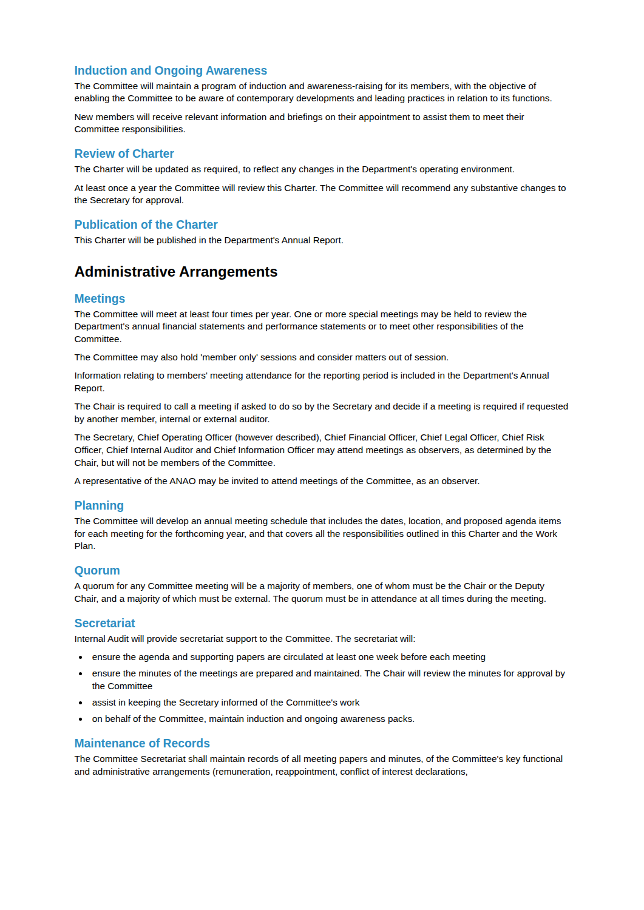Induction and Ongoing Awareness
The Committee will maintain a program of induction and awareness-raising for its members, with the objective of enabling the Committee to be aware of contemporary developments and leading practices in relation to its functions.
New members will receive relevant information and briefings on their appointment to assist them to meet their Committee responsibilities.
Review of Charter
The Charter will be updated as required, to reflect any changes in the Department's operating environment.
At least once a year the Committee will review this Charter. The Committee will recommend any substantive changes to the Secretary for approval.
Publication of the Charter
This Charter will be published in the Department's Annual Report.
Administrative Arrangements
Meetings
The Committee will meet at least four times per year. One or more special meetings may be held to review the Department's annual financial statements and performance statements or to meet other responsibilities of the Committee.
The Committee may also hold 'member only' sessions and consider matters out of session.
Information relating to members' meeting attendance for the reporting period is included in the Department's Annual Report.
The Chair is required to call a meeting if asked to do so by the Secretary and decide if a meeting is required if requested by another member, internal or external auditor.
The Secretary, Chief Operating Officer (however described), Chief Financial Officer, Chief Legal Officer, Chief Risk Officer, Chief Internal Auditor and Chief Information Officer may attend meetings as observers, as determined by the Chair, but will not be members of the Committee.
A representative of the ANAO may be invited to attend meetings of the Committee, as an observer.
Planning
The Committee will develop an annual meeting schedule that includes the dates, location, and proposed agenda items for each meeting for the forthcoming year, and that covers all the responsibilities outlined in this Charter and the Work Plan.
Quorum
A quorum for any Committee meeting will be a majority of members, one of whom must be the Chair or the Deputy Chair, and a majority of which must be external. The quorum must be in attendance at all times during the meeting.
Secretariat
Internal Audit will provide secretariat support to the Committee. The secretariat will:
ensure the agenda and supporting papers are circulated at least one week before each meeting
ensure the minutes of the meetings are prepared and maintained. The Chair will review the minutes for approval by the Committee
assist in keeping the Secretary informed of the Committee's work
on behalf of the Committee, maintain induction and ongoing awareness packs.
Maintenance of Records
The Committee Secretariat shall maintain records of all meeting papers and minutes, of the Committee's key functional and administrative arrangements (remuneration, reappointment, conflict of interest declarations,